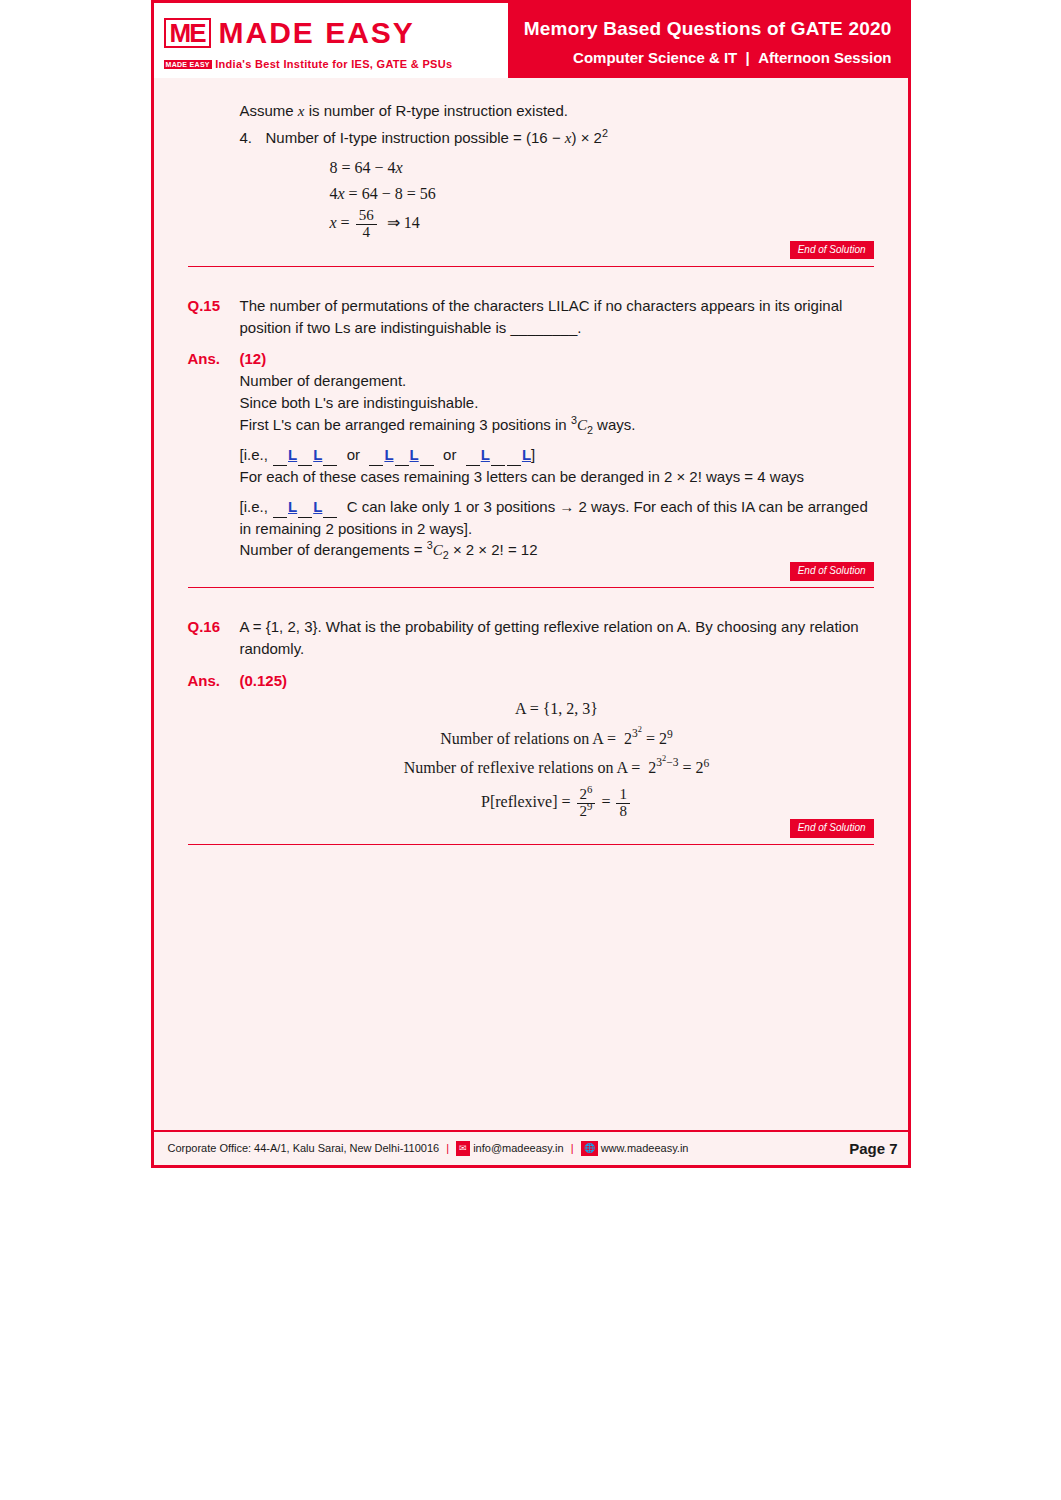ME MADE EASY
MADE EASY India's Best Institute for IES, GATE & PSUs
Memory Based Questions of GATE 2020
Computer Science & IT | Afternoon Session
Assume x is number of R-type instruction existed.
4. Number of I-type instruction possible = (16 − x) × 22
8 = 64 − 4x
4x = 64 − 8 = 56
x = 564 ⇒ 14
End of Solution
Q.15
The number of permutations of the characters LILAC if no characters appears in its original position if two Ls are indistinguishable is ________.
Ans.
(12)
Number of derangement.
Since both L's are indistinguishable.
First L's can be arranged remaining 3 positions in 3C2 ways.
[i.e., L L or L L or L L]
For each of these cases remaining 3 letters can be deranged in 2 × 2! ways = 4 ways
[i.e., L L C can lake only 1 or 3 positions → 2 ways. For each of this IA can be arranged in remaining 2 positions in 2 ways].
Number of derangements = 3C2 × 2 × 2! = 12
End of Solution
Q.16
A = {1, 2, 3}. What is the probability of getting reflexive relation on A. By choosing any relation randomly.
Ans.
(0.125)
A = {1, 2, 3}
Number of relations on A = 232 = 29
Number of reflexive relations on A = 232−3 = 26
P[reflexive] = 2629 = 18
End of Solution
Corporate Office: 44-A/1, Kalu Sarai, New Delhi-110016 | ✉info@madeeasy.in | 🌐www.madeeasy.in
Page 7